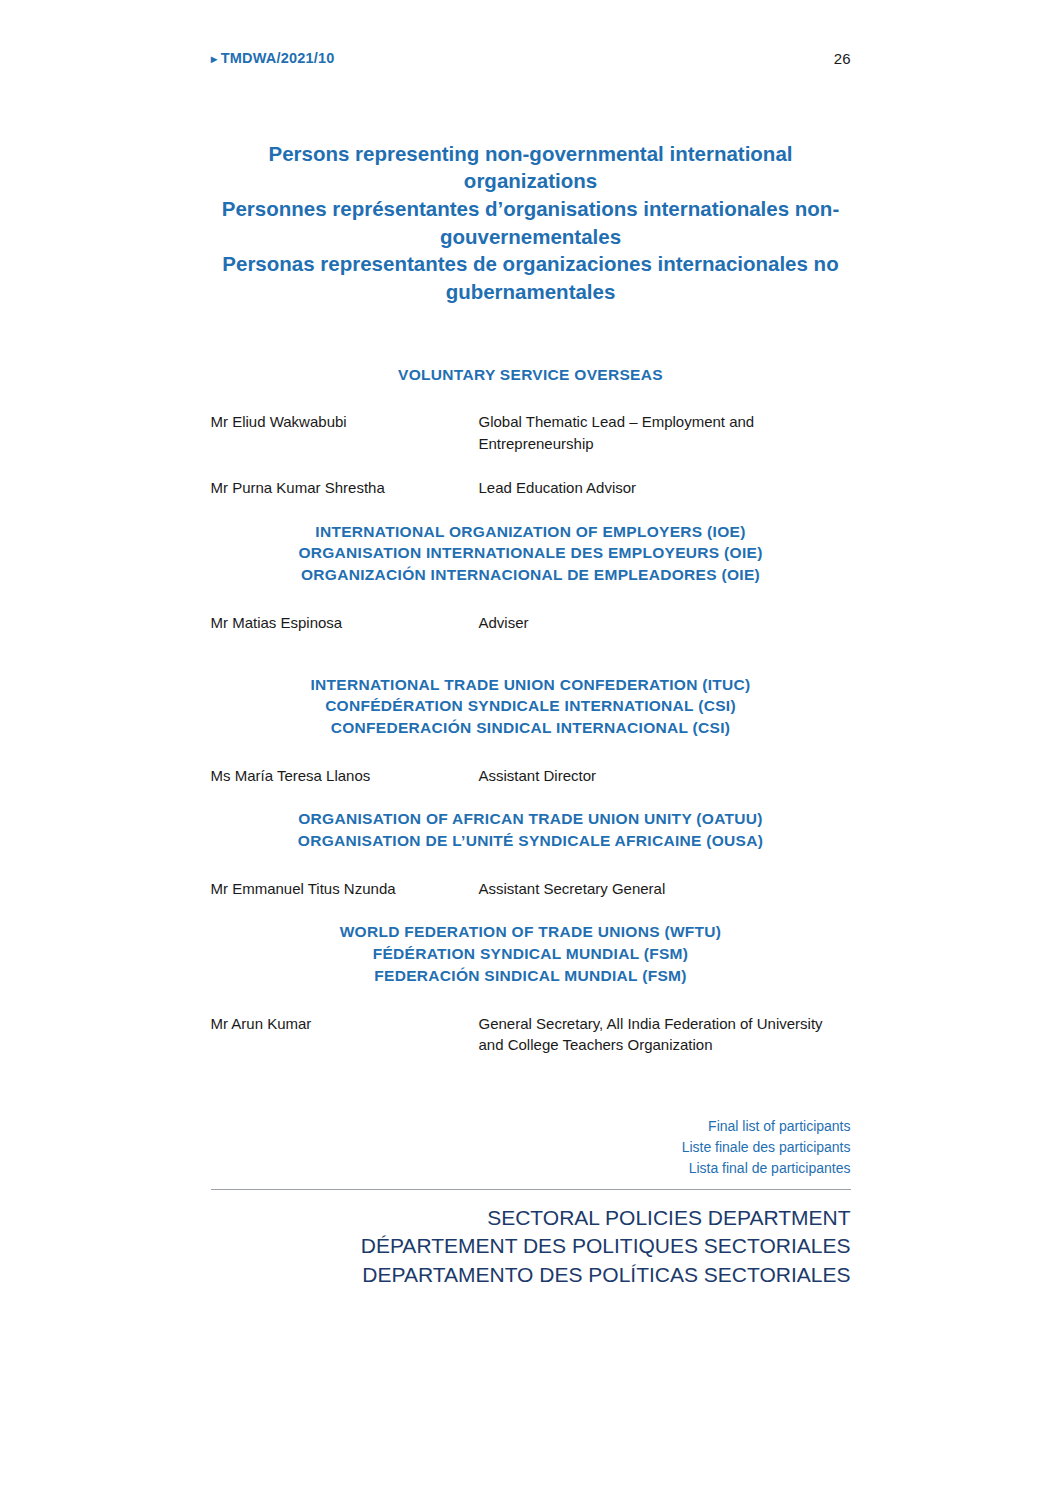▸TMDWA/2021/10
26
Persons representing non-governmental international organizations Personnes représentantes d’organisations internationales non- gouvernementales Personas representantes de organizaciones internacionales no gubernamentales
VOLUNTARY SERVICE OVERSEAS
Mr Eliud Wakwabubi
Global Thematic Lead – Employment and Entrepreneurship
Mr Purna Kumar Shrestha
Lead Education Advisor
INTERNATIONAL ORGANIZATION OF EMPLOYERS (IOE) ORGANISATION INTERNATIONALE DES EMPLOYEURS (OIE) ORGANIZACIÓN INTERNACIONAL DE EMPLEADORES (OIE)
Mr Matias Espinosa
Adviser
INTERNATIONAL TRADE UNION CONFEDERATION (ITUC) CONFÉDÉRATION SYNDICALE INTERNATIONAL (CSI) CONFEDERACIÓN SINDICAL INTERNACIONAL (CSI)
Ms María Teresa Llanos
Assistant Director
ORGANISATION OF AFRICAN TRADE UNION UNITY (OATUU) ORGANISATION DE L’UNITÉ SYNDICALE AFRICAINE (OUSA)
Mr Emmanuel Titus Nzunda
Assistant Secretary General
WORLD FEDERATION OF TRADE UNIONS (WFTU) FÉDÉRATION SYNDICAL MUNDIAL (FSM) FEDERACIÓN SINDICAL MUNDIAL (FSM)
Mr Arun Kumar
General Secretary, All India Federation of University and College Teachers Organization
Final list of participants
Liste finale des participants
Lista final de participantes
SECTORAL POLICIES DEPARTMENT DÉPARTEMENT DES POLITIQUES SECTORIALES DEPARTAMENTO DES POLÍTICAS SECTORIALES